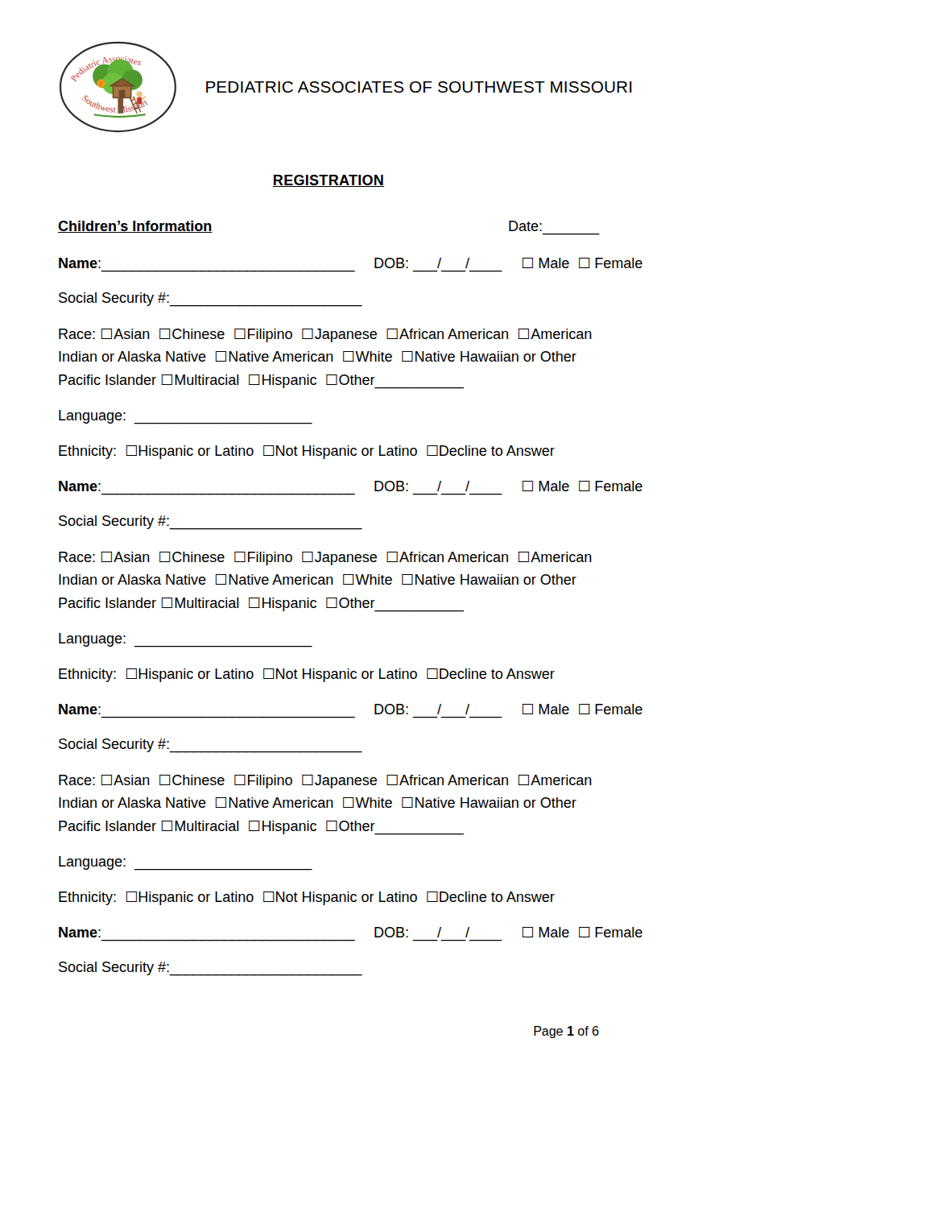Pediatric Associates Southwest Missouri
PEDIATRIC ASSOCIATES OF SOUTHWEST MISSOURI
REGISTRATION
Children’s Information Date:_______
Name:_________________________________ DOB: ___/___/____ ☐ Male ☐ Female
Social Security #:_________________________
Race: ☐Asian ☐Chinese ☐Filipino ☐Japanese ☐African American ☐American Indian or Alaska Native ☐Native American ☐White ☐Native Hawaiian or Other Pacific Islander ☐Multiracial ☐Hispanic ☐Other___________
Language: ______________________
Ethnicity: ☐Hispanic or Latino ☐Not Hispanic or Latino ☐Decline to Answer
Name:_________________________________ DOB: ___/___/____ ☐ Male ☐ Female
Social Security #:_________________________
Race: ☐Asian ☐Chinese ☐Filipino ☐Japanese ☐African American ☐American Indian or Alaska Native ☐Native American ☐White ☐Native Hawaiian or Other Pacific Islander ☐Multiracial ☐Hispanic ☐Other___________
Language: ______________________
Ethnicity: ☐Hispanic or Latino ☐Not Hispanic or Latino ☐Decline to Answer
Name:_________________________________ DOB: ___/___/____ ☐ Male ☐ Female
Social Security #:_________________________
Race: ☐Asian ☐Chinese ☐Filipino ☐Japanese ☐African American ☐American Indian or Alaska Native ☐Native American ☐White ☐Native Hawaiian or Other Pacific Islander ☐Multiracial ☐Hispanic ☐Other___________
Language: ______________________
Ethnicity: ☐Hispanic or Latino ☐Not Hispanic or Latino ☐Decline to Answer
Name:_________________________________ DOB: ___/___/____ ☐ Male ☐ Female
Social Security #:_________________________
Page 1 of 6